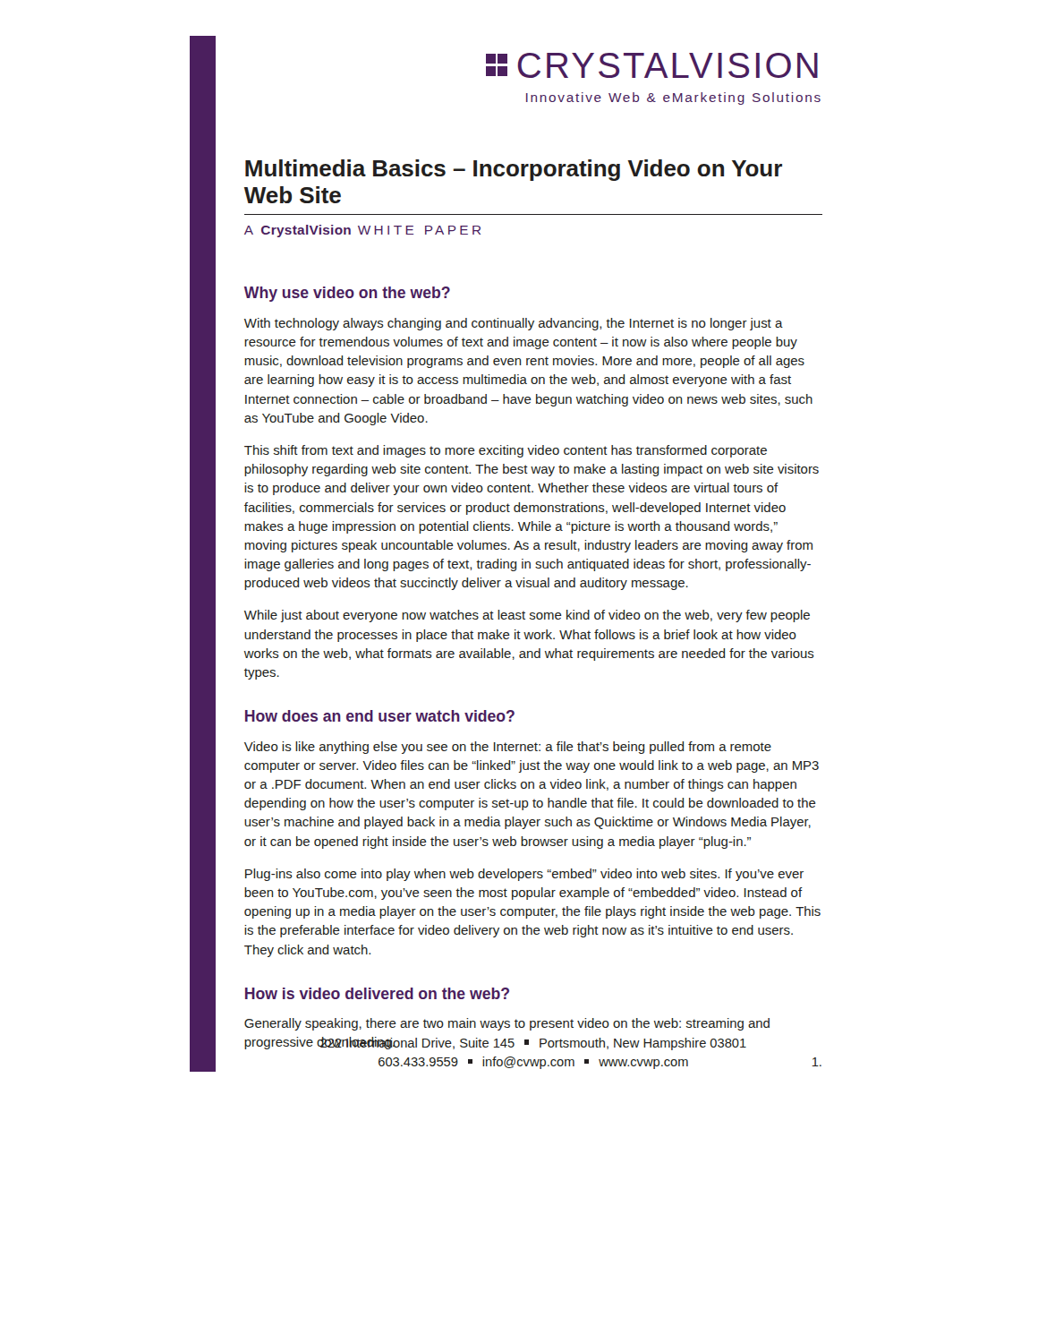CRYSTALVISION
Innovative Web & eMarketing Solutions
Multimedia Basics – Incorporating Video on Your Web Site
A CrystalVision WHITE PAPER
Why use video on the web?
With technology always changing and continually advancing, the Internet is no longer just a resource for tremendous volumes of text and image content – it now is also where people buy music, download television programs and even rent movies. More and more, people of all ages are learning how easy it is to access multimedia on the web, and almost everyone with a fast Internet connection – cable or broadband – have begun watching video on news web sites, such as YouTube and Google Video.
This shift from text and images to more exciting video content has transformed corporate philosophy regarding web site content. The best way to make a lasting impact on web site visitors is to produce and deliver your own video content. Whether these videos are virtual tours of facilities, commercials for services or product demonstrations, well-developed Internet video makes a huge impression on potential clients. While a “picture is worth a thousand words,” moving pictures speak uncountable volumes. As a result, industry leaders are moving away from image galleries and long pages of text, trading in such antiquated ideas for short, professionally-produced web videos that succinctly deliver a visual and auditory message.
While just about everyone now watches at least some kind of video on the web, very few people understand the processes in place that make it work. What follows is a brief look at how video works on the web, what formats are available, and what requirements are needed for the various types.
How does an end user watch video?
Video is like anything else you see on the Internet: a file that’s being pulled from a remote computer or server. Video files can be “linked” just the way one would link to a web page, an MP3 or a .PDF document. When an end user clicks on a video link, a number of things can happen depending on how the user’s computer is set-up to handle that file. It could be downloaded to the user’s machine and played back in a media player such as Quicktime or Windows Media Player, or it can be opened right inside the user’s web browser using a media player “plug-in.”
Plug-ins also come into play when web developers “embed” video into web sites. If you’ve ever been to YouTube.com, you’ve seen the most popular example of “embedded” video. Instead of opening up in a media player on the user’s computer, the file plays right inside the web page. This is the preferable interface for video delivery on the web right now as it’s intuitive to end users. They click and watch.
How is video delivered on the web?
Generally speaking, there are two main ways to present video on the web: streaming and progressive downloading.
222 International Drive, Suite 145 Portsmouth, New Hampshire 03801
603.433.9559 info@cvwp.com www.cvwp.com
1.